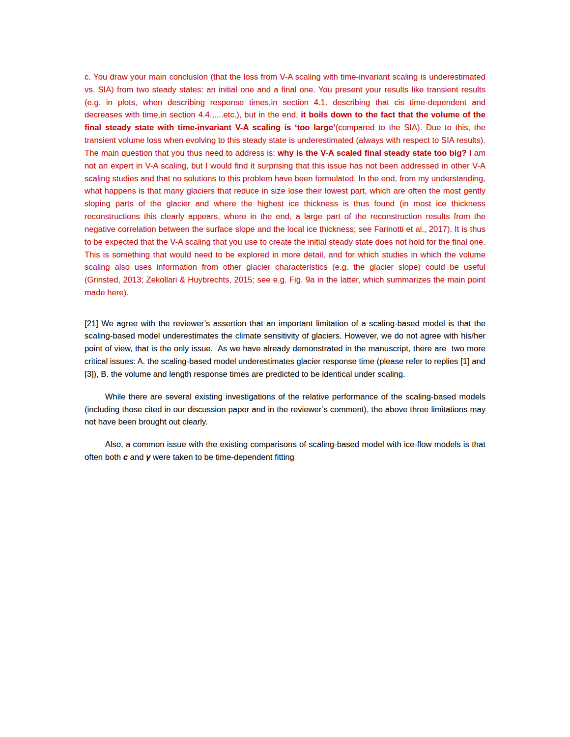c. You draw your main conclusion (that the loss from V-A scaling with time-invariant scaling is underestimated vs. SIA) from two steady states: an initial one and a final one. You present your results like transient results (e.g. in plots, when describing response times,in section 4.1. describing that cis time-dependent and decreases with time,in section 4.4.,....etc.), but in the end, it boils down to the fact that the volume of the final steady state with time-invariant V-A scaling is ‘too large’(compared to the SIA). Due to this, the transient volume loss when evolving to this steady state is underestimated (always with respect to SIA results). The main question that you thus need to address is: why is the V-A scaled final steady state too big? I am not an expert in V-A scaling, but I would find it surprising that this issue has not been addressed in other V-A scaling studies and that no solutions to this problem have been formulated. In the end, from my understanding, what happens is that many glaciers that reduce in size lose their lowest part, which are often the most gently sloping parts of the glacier and where the highest ice thickness is thus found (in most ice thickness reconstructions this clearly appears, where in the end, a large part of the reconstruction results from the negative correlation between the surface slope and the local ice thickness; see Farinotti et al., 2017). It is thus to be expected that the V-A scaling that you use to create the initial steady state does not hold for the final one. This is something that would need to be explored in more detail, and for which studies in which the volume scaling also uses information from other glacier characteristics (e.g. the glacier slope) could be useful (Grinsted, 2013; Zekollari & Huybrechts, 2015; see e.g. Fig. 9a in the latter, which summarizes the main point made here).
[21] We agree with the reviewer’s assertion that an important limitation of a scaling-based model is that the scaling-based model underestimates the climate sensitivity of glaciers. However, we do not agree with his/her point of view, that is the only issue. As we have already demonstrated in the manuscript, there are two more critical issues: A. the scaling-based model underestimates glacier response time (please refer to replies [1] and [3]), B. the volume and length response times are predicted to be identical under scaling.
While there are several existing investigations of the relative performance of the scaling-based models (including those cited in our discussion paper and in the reviewer’s comment), the above three limitations may not have been brought out clearly.
Also, a common issue with the existing comparisons of scaling-based model with ice-flow models is that often both c and γ were taken to be time-dependent fitting